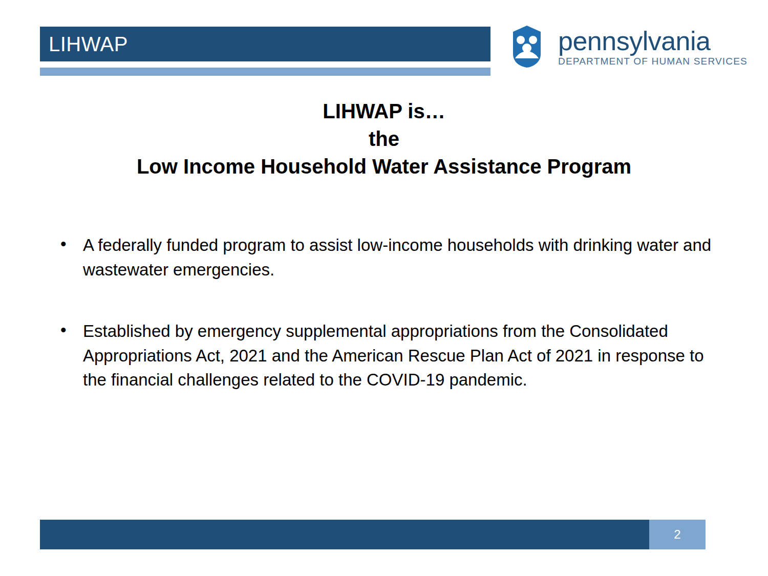LIHWAP
pennsylvania
DEPARTMENT OF HUMAN SERVICES
LIHWAP is…
the
Low Income Household Water Assistance Program
A federally funded program to assist low-income households with drinking water and wastewater emergencies.
Established by emergency supplemental appropriations from the Consolidated Appropriations Act, 2021 and the American Rescue Plan Act of 2021 in response to the financial challenges related to the COVID-19 pandemic.
2